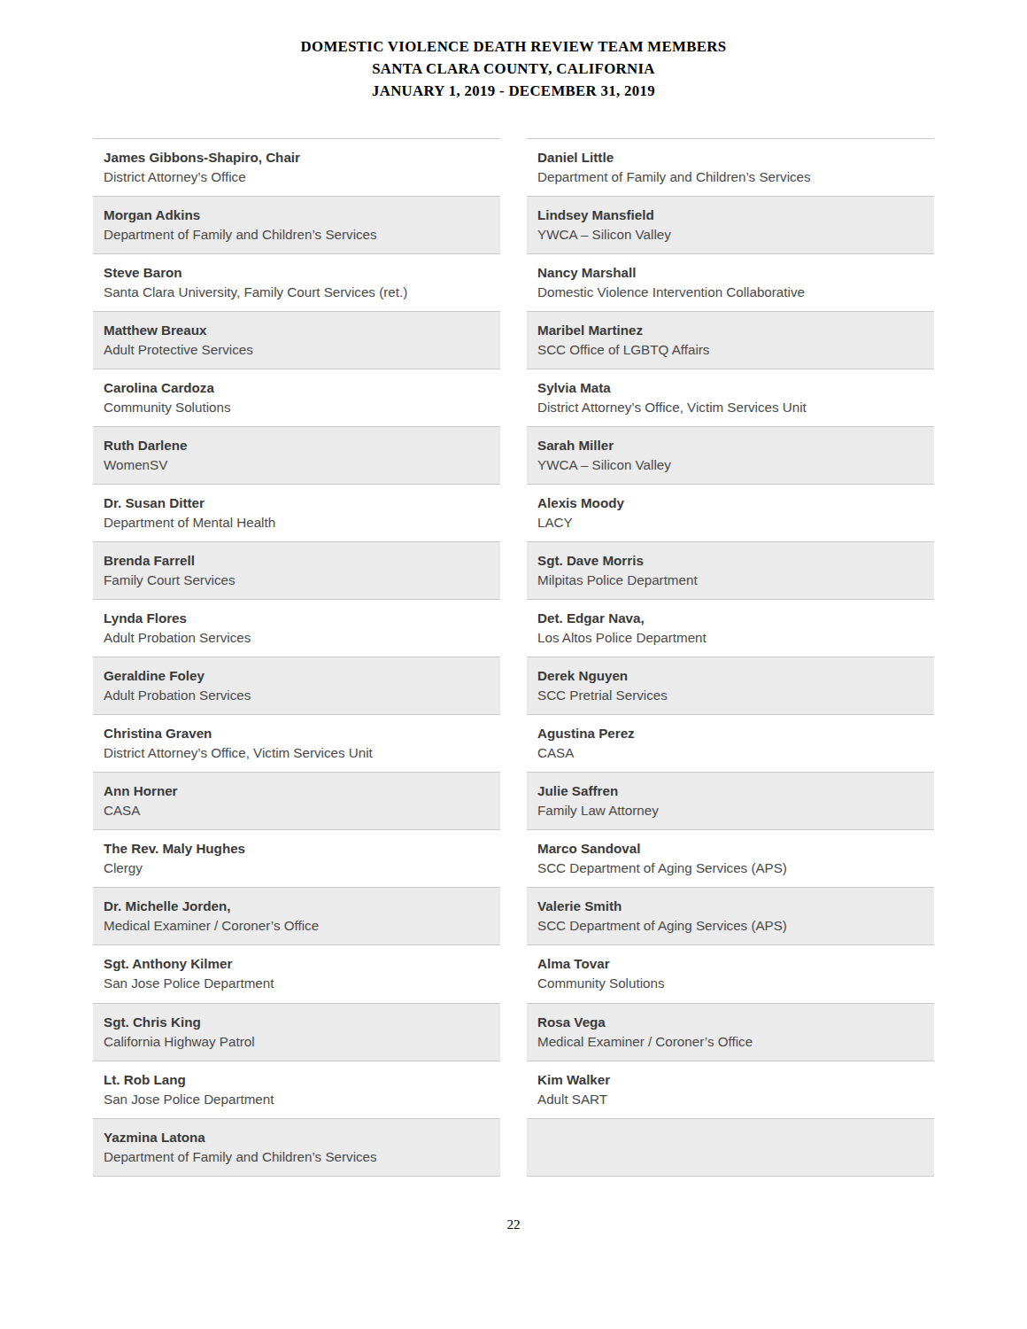Domestic Violence Death Review Team Members
Santa Clara County, California
January 1, 2019 - December 31, 2019
James Gibbons-Shapiro, Chair District Attorney’s Office
Morgan Adkins Department of Family and Children’s Services
Steve Baron Santa Clara University, Family Court Services (ret.)
Matthew Breaux Adult Protective Services
Carolina Cardoza Community Solutions
Ruth Darlene WomenSV
Dr. Susan Ditter Department of Mental Health
Brenda Farrell Family Court Services
Lynda Flores Adult Probation Services
Geraldine Foley Adult Probation Services
Christina Graven District Attorney’s Office, Victim Services Unit
Ann Horner CASA
The Rev. Maly Hughes Clergy
Dr. Michelle Jorden, Medical Examiner / Coroner’s Office
Sgt. Anthony Kilmer San Jose Police Department
Sgt. Chris King California Highway Patrol
Lt. Rob Lang San Jose Police Department
Yazmina Latona Department of Family and Children’s Services
Daniel Little Department of Family and Children’s Services
Lindsey Mansfield YWCA – Silicon Valley
Nancy Marshall Domestic Violence Intervention Collaborative
Maribel Martinez SCC Office of LGBTQ Affairs
Sylvia Mata District Attorney’s Office, Victim Services Unit
Sarah Miller YWCA – Silicon Valley
Alexis Moody LACY
Sgt. Dave Morris Milpitas Police Department
Det. Edgar Nava, Los Altos Police Department
Derek Nguyen SCC Pretrial Services
Agustina Perez CASA
Julie Saffren Family Law Attorney
Marco Sandoval SCC Department of Aging Services (APS)
Valerie Smith SCC Department of Aging Services (APS)
Alma Tovar Community Solutions
Rosa Vega Medical Examiner / Coroner’s Office
Kim Walker Adult SART
22